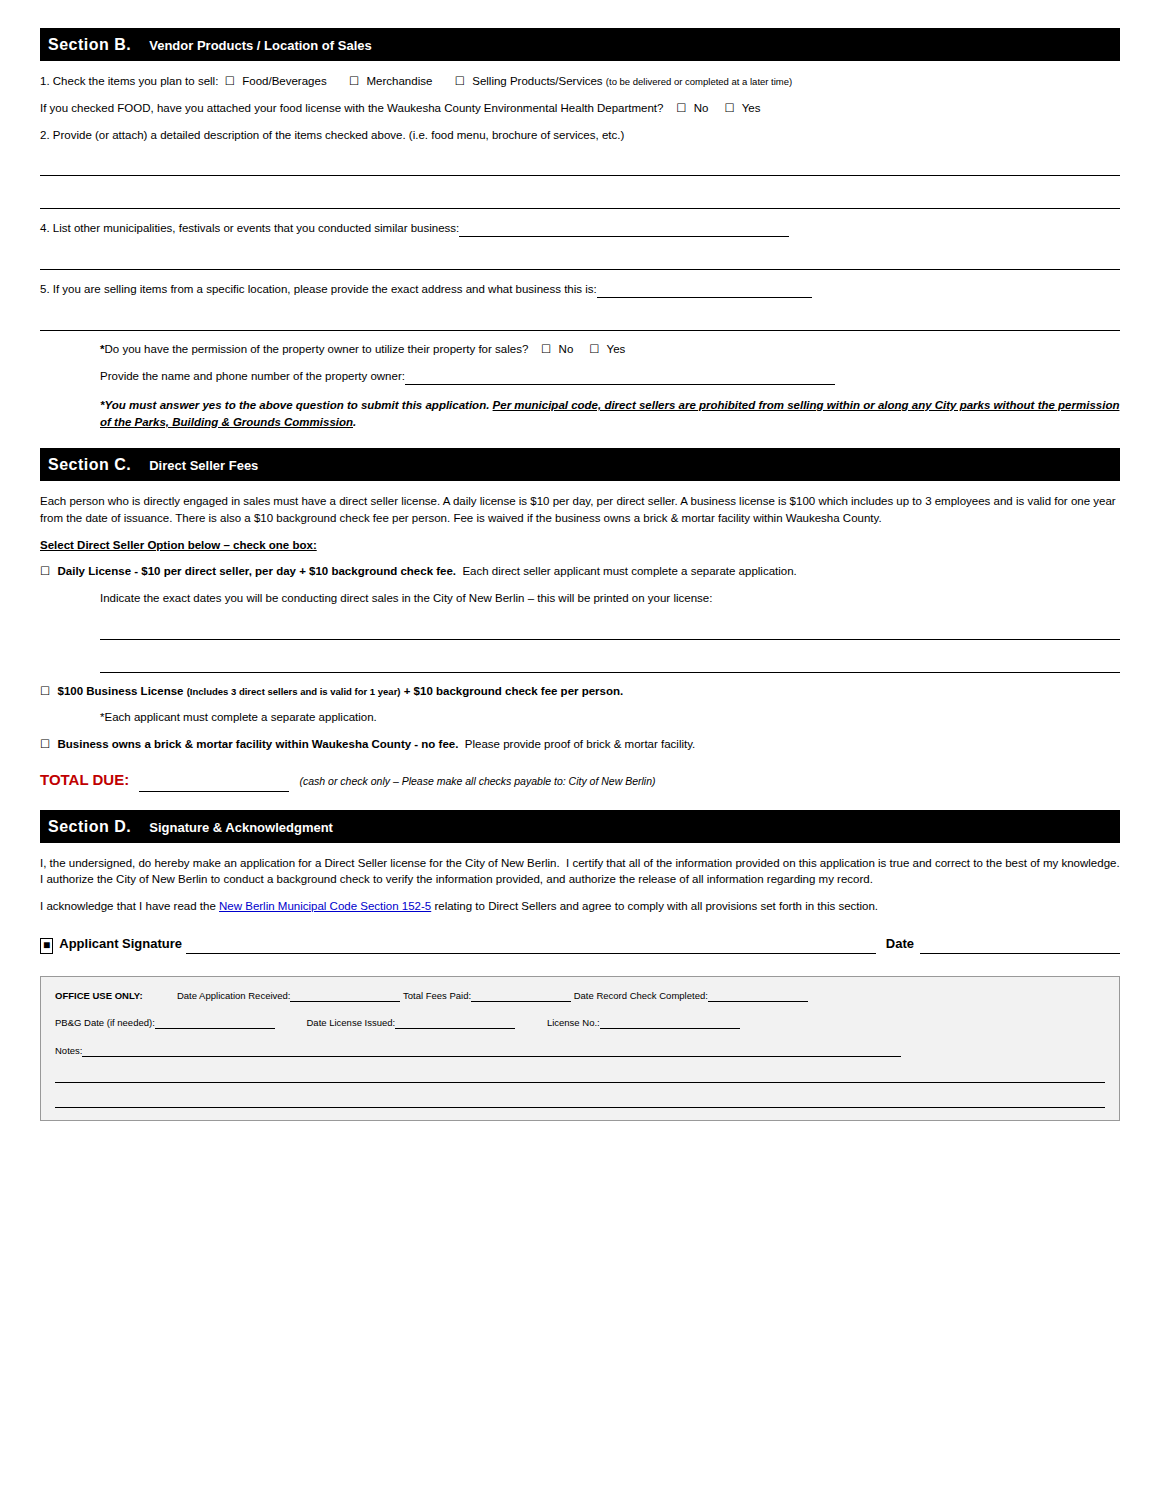Section B. Vendor Products / Location of Sales
1. Check the items you plan to sell: ☐ Food/Beverages ☐ Merchandise ☐ Selling Products/Services (to be delivered or completed at a later time)
If you checked FOOD, have you attached your food license with the Waukesha County Environmental Health Department? ☐ No ☐ Yes
2. Provide (or attach) a detailed description of the items checked above. (i.e. food menu, brochure of services, etc.)
4. List other municipalities, festivals or events that you conducted similar business:
5. If you are selling items from a specific location, please provide the exact address and what business this is:
*Do you have the permission of the property owner to utilize their property for sales? ☐ No ☐ Yes
Provide the name and phone number of the property owner:
*You must answer yes to the above question to submit this application. Per municipal code, direct sellers are prohibited from selling within or along any City parks without the permission of the Parks, Building & Grounds Commission.
Section C. Direct Seller Fees
Each person who is directly engaged in sales must have a direct seller license. A daily license is $10 per day, per direct seller. A business license is $100 which includes up to 3 employees and is valid for one year from the date of issuance. There is also a $10 background check fee per person. Fee is waived if the business owns a brick & mortar facility within Waukesha County.
Select Direct Seller Option below – check one box:
☐ Daily License - $10 per direct seller, per day + $10 background check fee. Each direct seller applicant must complete a separate application.
Indicate the exact dates you will be conducting direct sales in the City of New Berlin – this will be printed on your license:
☐ $100 Business License (Includes 3 direct sellers and is valid for 1 year) + $10 background check fee per person.
*Each applicant must complete a separate application.
☐ Business owns a brick & mortar facility within Waukesha County - no fee. Please provide proof of brick & mortar facility.
TOTAL DUE: (cash or check only – Please make all checks payable to: City of New Berlin)
Section D. Signature & Acknowledgment
I, the undersigned, do hereby make an application for a Direct Seller license for the City of New Berlin. I certify that all of the information provided on this application is true and correct to the best of my knowledge. I authorize the City of New Berlin to conduct a background check to verify the information provided, and authorize the release of all information regarding my record.
I acknowledge that I have read the New Berlin Municipal Code Section 152-5 relating to Direct Sellers and agree to comply with all provisions set forth in this section.
■ Applicant Signature Date
OFFICE USE ONLY: Date Application Received: Total Fees Paid: Date Record Check Completed:
PB&G Date (if needed): Date License Issued: License No.:
Notes: